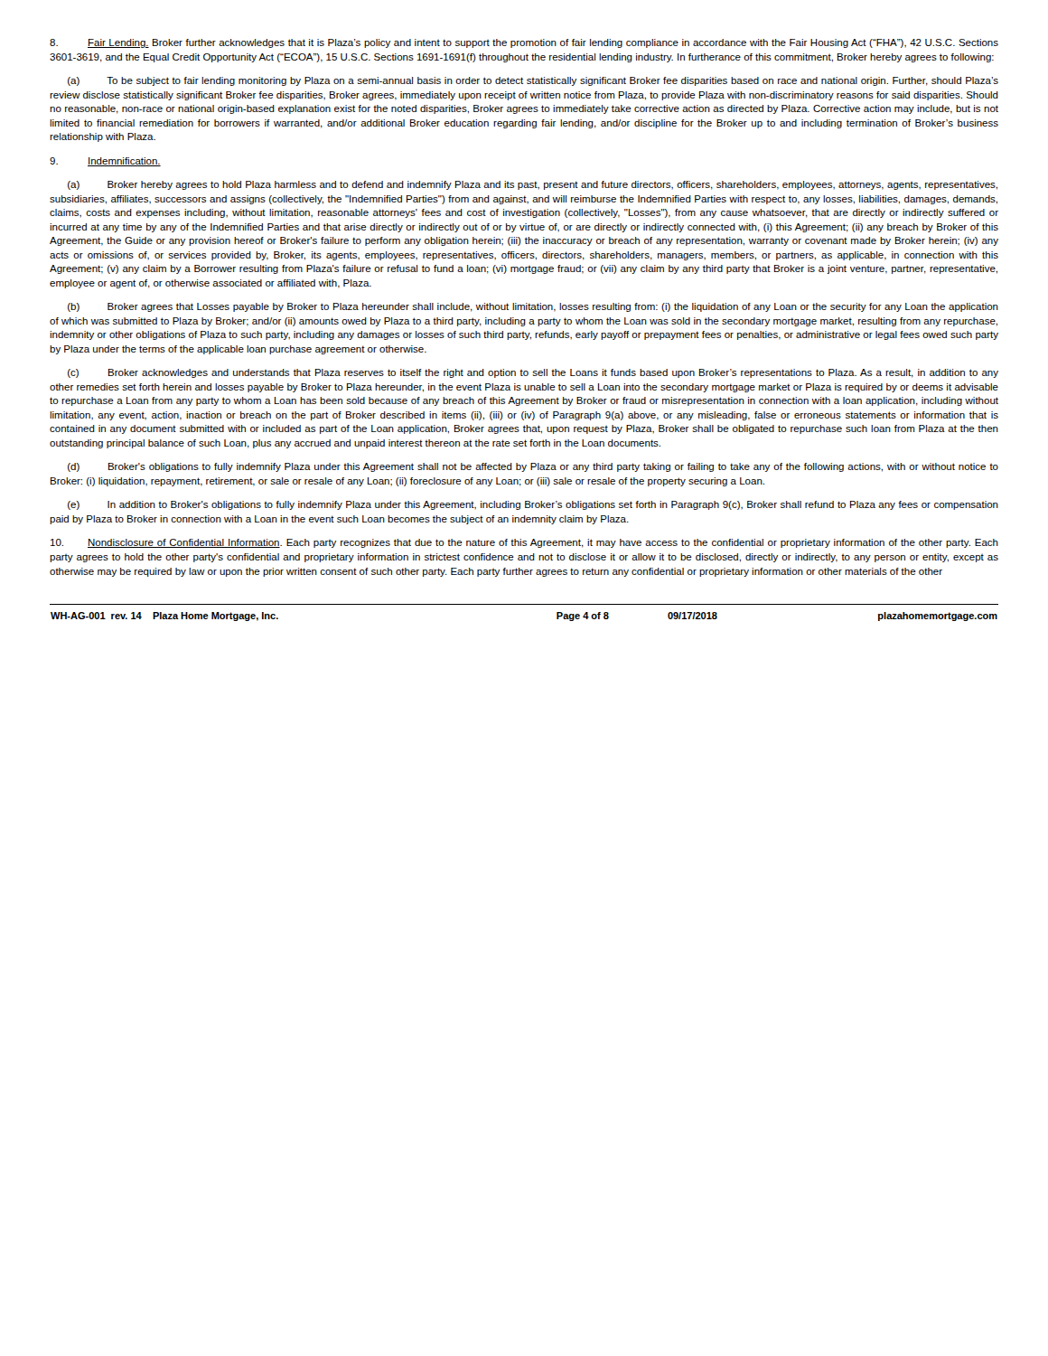8. Fair Lending. Broker further acknowledges that it is Plaza’s policy and intent to support the promotion of fair lending compliance in accordance with the Fair Housing Act (“FHA”), 42 U.S.C. Sections 3601-3619, and the Equal Credit Opportunity Act (“ECOA”), 15 U.S.C. Sections 1691-1691(f) throughout the residential lending industry. In furtherance of this commitment, Broker hereby agrees to following:
(a) To be subject to fair lending monitoring by Plaza on a semi-annual basis in order to detect statistically significant Broker fee disparities based on race and national origin. Further, should Plaza’s review disclose statistically significant Broker fee disparities, Broker agrees, immediately upon receipt of written notice from Plaza, to provide Plaza with non-discriminatory reasons for said disparities. Should no reasonable, non-race or national origin-based explanation exist for the noted disparities, Broker agrees to immediately take corrective action as directed by Plaza. Corrective action may include, but is not limited to financial remediation for borrowers if warranted, and/or additional Broker education regarding fair lending, and/or discipline for the Broker up to and including termination of Broker’s business relationship with Plaza.
9. Indemnification.
(a) Broker hereby agrees to hold Plaza harmless and to defend and indemnify Plaza and its past, present and future directors, officers, shareholders, employees, attorneys, agents, representatives, subsidiaries, affiliates, successors and assigns (collectively, the "Indemnified Parties") from and against, and will reimburse the Indemnified Parties with respect to, any losses, liabilities, damages, demands, claims, costs and expenses including, without limitation, reasonable attorneys' fees and cost of investigation (collectively, "Losses"), from any cause whatsoever, that are directly or indirectly suffered or incurred at any time by any of the Indemnified Parties and that arise directly or indirectly out of or by virtue of, or are directly or indirectly connected with, (i) this Agreement; (ii) any breach by Broker of this Agreement, the Guide or any provision hereof or Broker's failure to perform any obligation herein; (iii) the inaccuracy or breach of any representation, warranty or covenant made by Broker herein; (iv) any acts or omissions of, or services provided by, Broker, its agents, employees, representatives, officers, directors, shareholders, managers, members, or partners, as applicable, in connection with this Agreement; (v) any claim by a Borrower resulting from Plaza's failure or refusal to fund a loan; (vi) mortgage fraud; or (vii) any claim by any third party that Broker is a joint venture, partner, representative, employee or agent of, or otherwise associated or affiliated with, Plaza.
(b) Broker agrees that Losses payable by Broker to Plaza hereunder shall include, without limitation, losses resulting from: (i) the liquidation of any Loan or the security for any Loan the application of which was submitted to Plaza by Broker; and/or (ii) amounts owed by Plaza to a third party, including a party to whom the Loan was sold in the secondary mortgage market, resulting from any repurchase, indemnity or other obligations of Plaza to such party, including any damages or losses of such third party, refunds, early payoff or prepayment fees or penalties, or administrative or legal fees owed such party by Plaza under the terms of the applicable loan purchase agreement or otherwise.
(c) Broker acknowledges and understands that Plaza reserves to itself the right and option to sell the Loans it funds based upon Broker’s representations to Plaza. As a result, in addition to any other remedies set forth herein and losses payable by Broker to Plaza hereunder, in the event Plaza is unable to sell a Loan into the secondary mortgage market or Plaza is required by or deems it advisable to repurchase a Loan from any party to whom a Loan has been sold because of any breach of this Agreement by Broker or fraud or misrepresentation in connection with a loan application, including without limitation, any event, action, inaction or breach on the part of Broker described in items (ii), (iii) or (iv) of Paragraph 9(a) above, or any misleading, false or erroneous statements or information that is contained in any document submitted with or included as part of the Loan application, Broker agrees that, upon request by Plaza, Broker shall be obligated to repurchase such loan from Plaza at the then outstanding principal balance of such Loan, plus any accrued and unpaid interest thereon at the rate set forth in the Loan documents.
(d) Broker's obligations to fully indemnify Plaza under this Agreement shall not be affected by Plaza or any third party taking or failing to take any of the following actions, with or without notice to Broker: (i) liquidation, repayment, retirement, or sale or resale of any Loan; (ii) foreclosure of any Loan; or (iii) sale or resale of the property securing a Loan.
(e) In addition to Broker's obligations to fully indemnify Plaza under this Agreement, including Broker’s obligations set forth in Paragraph 9(c), Broker shall refund to Plaza any fees or compensation paid by Plaza to Broker in connection with a Loan in the event such Loan becomes the subject of an indemnity claim by Plaza.
10. Nondisclosure of Confidential Information. Each party recognizes that due to the nature of this Agreement, it may have access to the confidential or proprietary information of the other party. Each party agrees to hold the other party's confidential and proprietary information in strictest confidence and not to disclose it or allow it to be disclosed, directly or indirectly, to any person or entity, except as otherwise may be required by law or upon the prior written consent of such other party. Each party further agrees to return any confidential or proprietary information or other materials of the other
| WH-AG-001 rev. 14 Plaza Home Mortgage, Inc. | Page 4 of 8 | 09/17/2018 | plazahomemortgage.com |